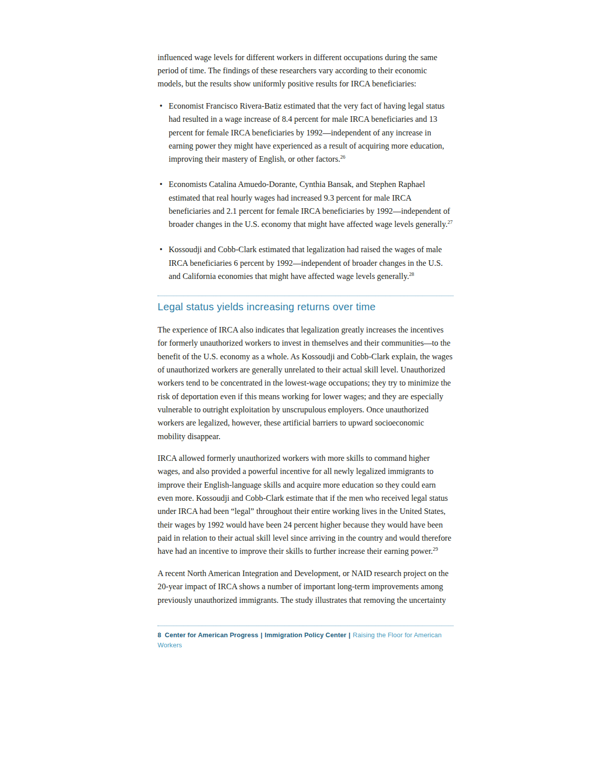influenced wage levels for different workers in different occupations during the same period of time. The findings of these researchers vary according to their economic models, but the results show uniformly positive results for IRCA beneficiaries:
Economist Francisco Rivera-Batiz estimated that the very fact of having legal status had resulted in a wage increase of 8.4 percent for male IRCA beneficiaries and 13 percent for female IRCA beneficiaries by 1992—independent of any increase in earning power they might have experienced as a result of acquiring more education, improving their mastery of English, or other factors.26
Economists Catalina Amuedo-Dorante, Cynthia Bansak, and Stephen Raphael estimated that real hourly wages had increased 9.3 percent for male IRCA beneficiaries and 2.1 percent for female IRCA beneficiaries by 1992—independent of broader changes in the U.S. economy that might have affected wage levels generally.27
Kossoudji and Cobb-Clark estimated that legalization had raised the wages of male IRCA beneficiaries 6 percent by 1992—independent of broader changes in the U.S. and California economies that might have affected wage levels generally.28
Legal status yields increasing returns over time
The experience of IRCA also indicates that legalization greatly increases the incentives for formerly unauthorized workers to invest in themselves and their communities—to the benefit of the U.S. economy as a whole. As Kossoudji and Cobb-Clark explain, the wages of unauthorized workers are generally unrelated to their actual skill level. Unauthorized workers tend to be concentrated in the lowest-wage occupations; they try to minimize the risk of deportation even if this means working for lower wages; and they are especially vulnerable to outright exploitation by unscrupulous employers. Once unauthorized workers are legalized, however, these artificial barriers to upward socioeconomic mobility disappear.
IRCA allowed formerly unauthorized workers with more skills to command higher wages, and also provided a powerful incentive for all newly legalized immigrants to improve their English-language skills and acquire more education so they could earn even more. Kossoudji and Cobb-Clark estimate that if the men who received legal status under IRCA had been “legal” throughout their entire working lives in the United States, their wages by 1992 would have been 24 percent higher because they would have been paid in relation to their actual skill level since arriving in the country and would therefore have had an incentive to improve their skills to further increase their earning power.29
A recent North American Integration and Development, or NAID research project on the 20-year impact of IRCA shows a number of important long-term improvements among previously unauthorized immigrants. The study illustrates that removing the uncertainty
8 Center for American Progress|Immigration Policy Center|Raising the Floor for American Workers